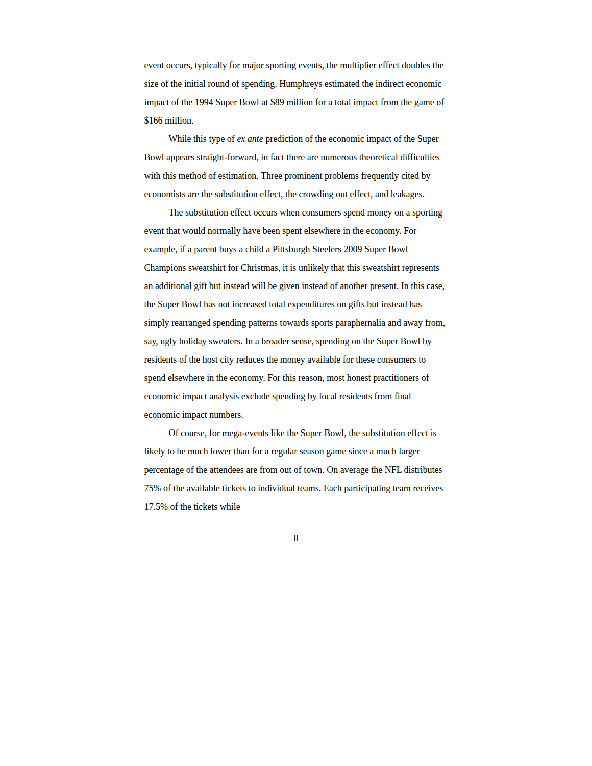event occurs, typically for major sporting events, the multiplier effect doubles the size of the initial round of spending. Humphreys estimated the indirect economic impact of the 1994 Super Bowl at $89 million for a total impact from the game of $166 million.
While this type of ex ante prediction of the economic impact of the Super Bowl appears straight-forward, in fact there are numerous theoretical difficulties with this method of estimation. Three prominent problems frequently cited by economists are the substitution effect, the crowding out effect, and leakages.
The substitution effect occurs when consumers spend money on a sporting event that would normally have been spent elsewhere in the economy. For example, if a parent buys a child a Pittsburgh Steelers 2009 Super Bowl Champions sweatshirt for Christmas, it is unlikely that this sweatshirt represents an additional gift but instead will be given instead of another present. In this case, the Super Bowl has not increased total expenditures on gifts but instead has simply rearranged spending patterns towards sports paraphernalia and away from, say, ugly holiday sweaters. In a broader sense, spending on the Super Bowl by residents of the host city reduces the money available for these consumers to spend elsewhere in the economy. For this reason, most honest practitioners of economic impact analysis exclude spending by local residents from final economic impact numbers.
Of course, for mega-events like the Super Bowl, the substitution effect is likely to be much lower than for a regular season game since a much larger percentage of the attendees are from out of town. On average the NFL distributes 75% of the available tickets to individual teams. Each participating team receives 17.5% of the tickets while
8